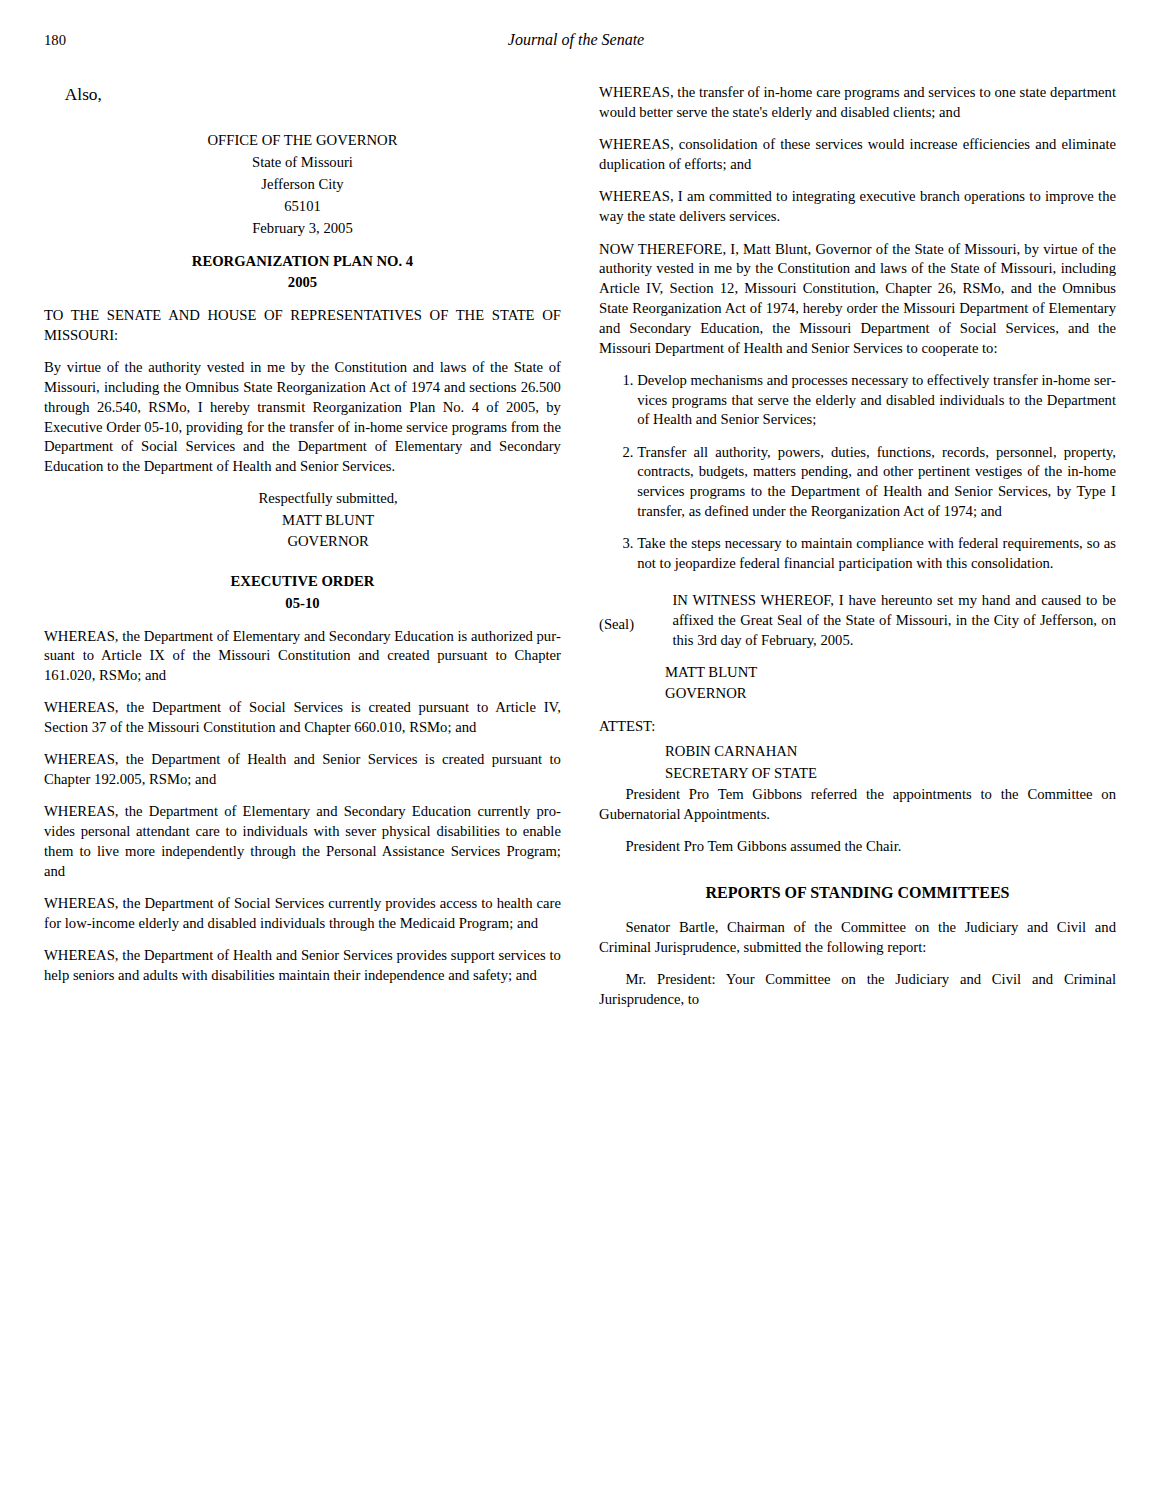180
Journal of the Senate
Also,
OFFICE OF THE GOVERNOR
State of Missouri
Jefferson City
65101
February 3, 2005
REORGANIZATION PLAN NO. 4
2005
TO THE SENATE AND HOUSE OF REPRESENTATIVES OF THE STATE OF MISSOURI:
By virtue of the authority vested in me by the Constitution and laws of the State of Missouri, including the Omnibus State Reorganization Act of 1974 and sections 26.500 through 26.540, RSMo, I hereby transmit Reorganization Plan No. 4 of 2005, by Executive Order 05-10, providing for the transfer of in-home service programs from the Department of Social Services and the Department of Elementary and Secondary Education to the Department of Health and Senior Services.
Respectfully submitted,
MATT BLUNT
GOVERNOR
EXECUTIVE ORDER
05-10
WHEREAS, the Department of Elementary and Secondary Education is authorized pursuant to Article IX of the Missouri Constitution and created pursuant to Chapter 161.020, RSMo; and
WHEREAS, the Department of Social Services is created pursuant to Article IV, Section 37 of the Missouri Constitution and Chapter 660.010, RSMo; and
WHEREAS, the Department of Health and Senior Services is created pursuant to Chapter 192.005, RSMo; and
WHEREAS, the Department of Elementary and Secondary Education currently provides personal attendant care to individuals with sever physical disabilities to enable them to live more independently through the Personal Assistance Services Program; and
WHEREAS, the Department of Social Services currently provides access to health care for low-income elderly and disabled individuals through the Medicaid Program; and
WHEREAS, the Department of Health and Senior Services provides support services to help seniors and adults with disabilities maintain their independence and safety; and
WHEREAS, the transfer of in-home care programs and services to one state department would better serve the state's elderly and disabled clients; and
WHEREAS, consolidation of these services would increase efficiencies and eliminate duplication of efforts; and
WHEREAS, I am committed to integrating executive branch operations to improve the way the state delivers services.
NOW THEREFORE, I, Matt Blunt, Governor of the State of Missouri, by virtue of the authority vested in me by the Constitution and laws of the State of Missouri, including Article IV, Section 12, Missouri Constitution, Chapter 26, RSMo, and the Omnibus State Reorganization Act of 1974, hereby order the Missouri Department of Elementary and Secondary Education, the Missouri Department of Social Services, and the Missouri Department of Health and Senior Services to cooperate to:
Develop mechanisms and processes necessary to effectively transfer in-home services programs that serve the elderly and disabled individuals to the Department of Health and Senior Services;
Transfer all authority, powers, duties, functions, records, personnel, property, contracts, budgets, matters pending, and other pertinent vestiges of the in-home services programs to the Department of Health and Senior Services, by Type I transfer, as defined under the Reorganization Act of 1974; and
Take the steps necessary to maintain compliance with federal requirements, so as not to jeopardize federal financial participation with this consolidation.
(Seal)
IN WITNESS WHEREOF, I have hereunto set my hand and caused to be affixed the Great Seal of the State of Missouri, in the City of Jefferson, on this 3rd day of February, 2005.
MATT BLUNT
GOVERNOR
ATTEST:
ROBIN CARNAHAN
SECRETARY OF STATE
President Pro Tem Gibbons referred the appointments to the Committee on Gubernatorial Appointments.
President Pro Tem Gibbons assumed the Chair.
REPORTS OF STANDING COMMITTEES
Senator Bartle, Chairman of the Committee on the Judiciary and Civil and Criminal Jurisprudence, submitted the following report:
Mr. President: Your Committee on the Judiciary and Civil and Criminal Jurisprudence, to